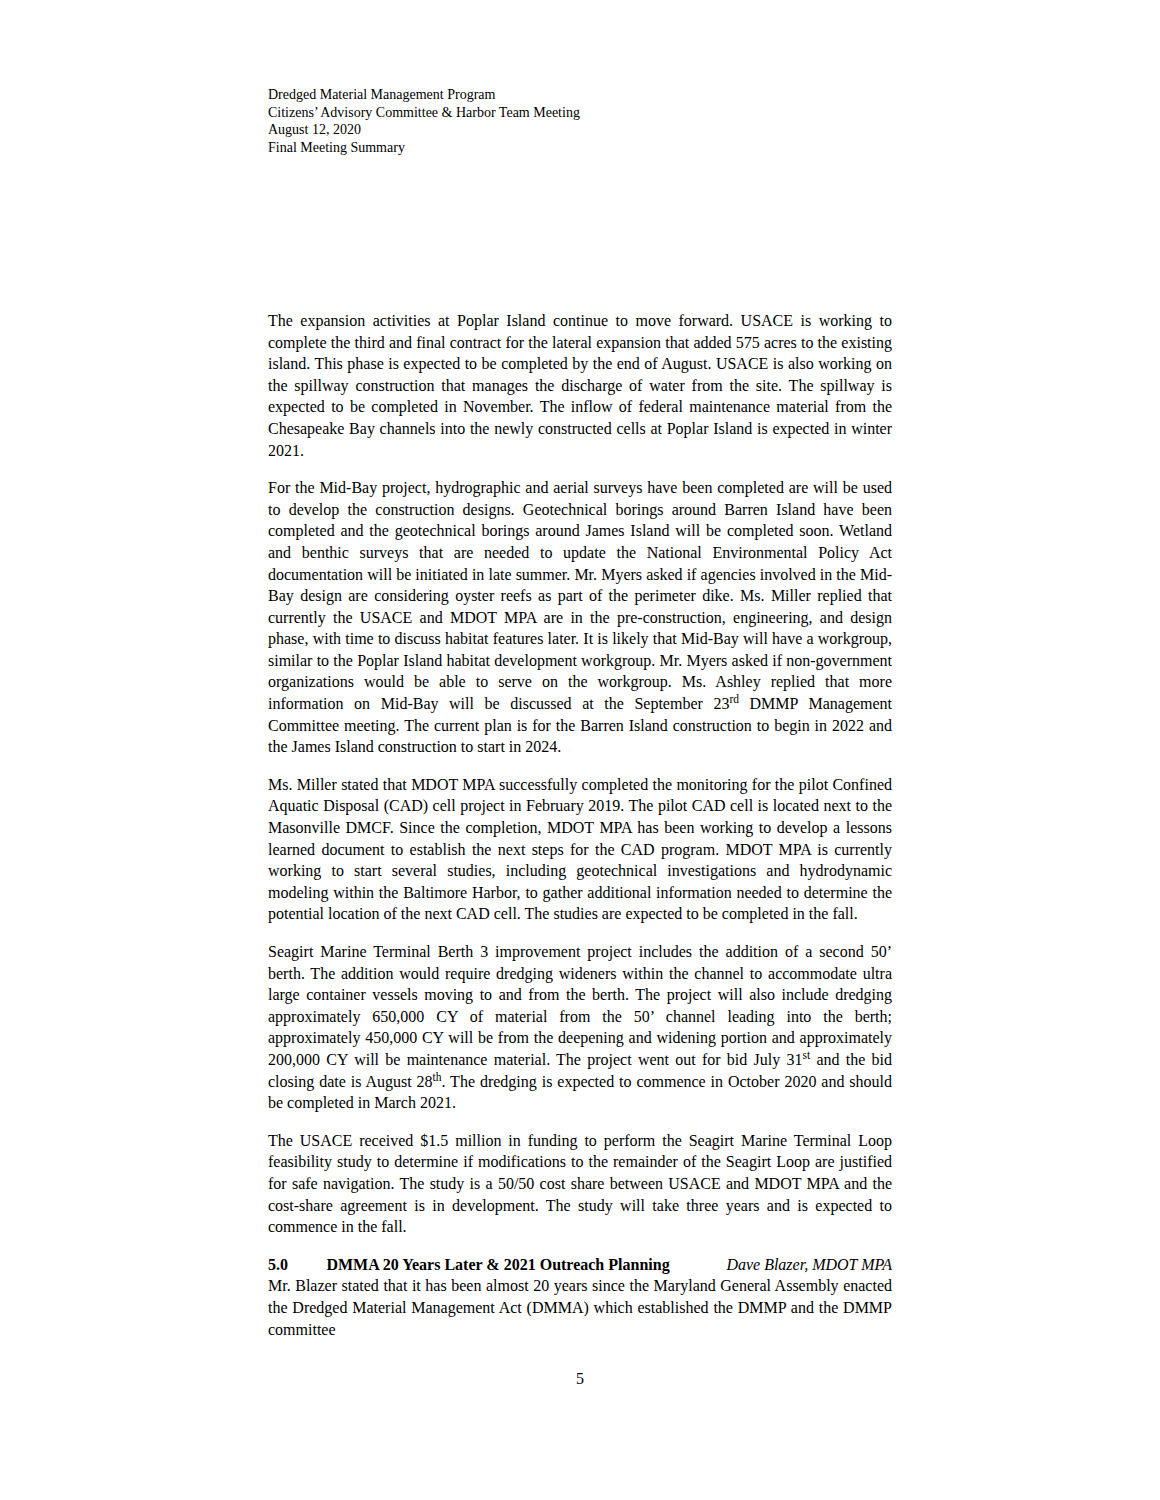Dredged Material Management Program
Citizens’ Advisory Committee & Harbor Team Meeting
August 12, 2020
Final Meeting Summary
The expansion activities at Poplar Island continue to move forward. USACE is working to complete the third and final contract for the lateral expansion that added 575 acres to the existing island. This phase is expected to be completed by the end of August. USACE is also working on the spillway construction that manages the discharge of water from the site. The spillway is expected to be completed in November. The inflow of federal maintenance material from the Chesapeake Bay channels into the newly constructed cells at Poplar Island is expected in winter 2021.
For the Mid-Bay project, hydrographic and aerial surveys have been completed are will be used to develop the construction designs. Geotechnical borings around Barren Island have been completed and the geotechnical borings around James Island will be completed soon. Wetland and benthic surveys that are needed to update the National Environmental Policy Act documentation will be initiated in late summer. Mr. Myers asked if agencies involved in the Mid-Bay design are considering oyster reefs as part of the perimeter dike. Ms. Miller replied that currently the USACE and MDOT MPA are in the pre-construction, engineering, and design phase, with time to discuss habitat features later. It is likely that Mid-Bay will have a workgroup, similar to the Poplar Island habitat development workgroup. Mr. Myers asked if non-government organizations would be able to serve on the workgroup. Ms. Ashley replied that more information on Mid-Bay will be discussed at the September 23rd DMMP Management Committee meeting. The current plan is for the Barren Island construction to begin in 2022 and the James Island construction to start in 2024.
Ms. Miller stated that MDOT MPA successfully completed the monitoring for the pilot Confined Aquatic Disposal (CAD) cell project in February 2019. The pilot CAD cell is located next to the Masonville DMCF. Since the completion, MDOT MPA has been working to develop a lessons learned document to establish the next steps for the CAD program. MDOT MPA is currently working to start several studies, including geotechnical investigations and hydrodynamic modeling within the Baltimore Harbor, to gather additional information needed to determine the potential location of the next CAD cell. The studies are expected to be completed in the fall.
Seagirt Marine Terminal Berth 3 improvement project includes the addition of a second 50’ berth. The addition would require dredging wideners within the channel to accommodate ultra large container vessels moving to and from the berth. The project will also include dredging approximately 650,000 CY of material from the 50’ channel leading into the berth; approximately 450,000 CY will be from the deepening and widening portion and approximately 200,000 CY will be maintenance material. The project went out for bid July 31st and the bid closing date is August 28th. The dredging is expected to commence in October 2020 and should be completed in March 2021.
The USACE received $1.5 million in funding to perform the Seagirt Marine Terminal Loop feasibility study to determine if modifications to the remainder of the Seagirt Loop are justified for safe navigation. The study is a 50/50 cost share between USACE and MDOT MPA and the cost-share agreement is in development. The study will take three years and is expected to commence in the fall.
5.0 DMMA 20 Years Later & 2021 Outreach Planning Dave Blazer, MDOT MPA
Mr. Blazer stated that it has been almost 20 years since the Maryland General Assembly enacted the Dredged Material Management Act (DMMA) which established the DMMP and the DMMP committee
5